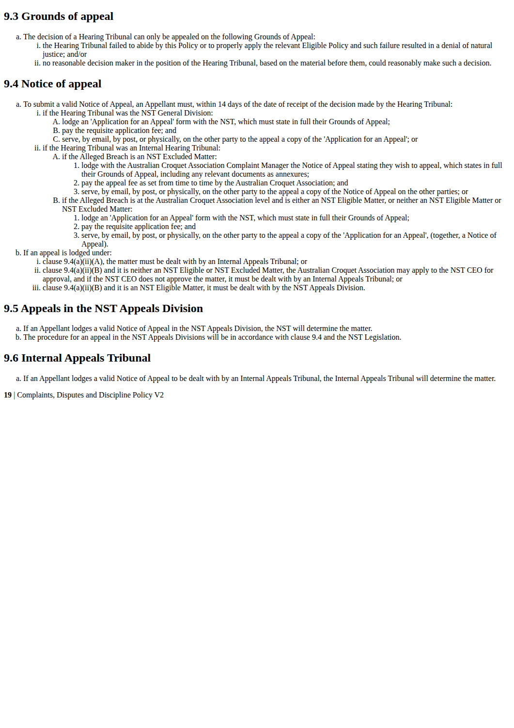9.3 Grounds of appeal
The decision of a Hearing Tribunal can only be appealed on the following Grounds of Appeal:
the Hearing Tribunal failed to abide by this Policy or to properly apply the relevant Eligible Policy and such failure resulted in a denial of natural justice; and/or
no reasonable decision maker in the position of the Hearing Tribunal, based on the material before them, could reasonably make such a decision.
9.4 Notice of appeal
To submit a valid Notice of Appeal, an Appellant must, within 14 days of the date of receipt of the decision made by the Hearing Tribunal:
if the Hearing Tribunal was the NST General Division:
lodge an 'Application for an Appeal' form with the NST, which must state in full their Grounds of Appeal;
pay the requisite application fee; and
serve, by email, by post, or physically, on the other party to the appeal a copy of the 'Application for an Appeal'; or
if the Hearing Tribunal was an Internal Hearing Tribunal:
if the Alleged Breach is an NST Excluded Matter:
lodge with the Australian Croquet Association Complaint Manager the Notice of Appeal stating they wish to appeal, which states in full their Grounds of Appeal, including any relevant documents as annexures;
pay the appeal fee as set from time to time by the Australian Croquet Association; and
serve, by email, by post, or physically, on the other party to the appeal a copy of the Notice of Appeal on the other parties; or
if the Alleged Breach is at the Australian Croquet Association level and is either an NST Eligible Matter, or neither an NST Eligible Matter or NST Excluded Matter:
lodge an 'Application for an Appeal' form with the NST, which must state in full their Grounds of Appeal;
pay the requisite application fee; and
serve, by email, by post, or physically, on the other party to the appeal a copy of the 'Application for an Appeal', (together, a Notice of Appeal).
If an appeal is lodged under:
clause 9.4(a)(ii)(A), the matter must be dealt with by an Internal Appeals Tribunal; or
clause 9.4(a)(ii)(B) and it is neither an NST Eligible or NST Excluded Matter, the Australian Croquet Association may apply to the NST CEO for approval, and if the NST CEO does not approve the matter, it must be dealt with by an Internal Appeals Tribunal; or
clause 9.4(a)(ii)(B) and it is an NST Eligible Matter, it must be dealt with by the NST Appeals Division.
9.5 Appeals in the NST Appeals Division
If an Appellant lodges a valid Notice of Appeal in the NST Appeals Division, the NST will determine the matter.
The procedure for an appeal in the NST Appeals Divisions will be in accordance with clause 9.4 and the NST Legislation.
9.6 Internal Appeals Tribunal
If an Appellant lodges a valid Notice of Appeal to be dealt with by an Internal Appeals Tribunal, the Internal Appeals Tribunal will determine the matter.
19 | Complaints, Disputes and Discipline Policy V2